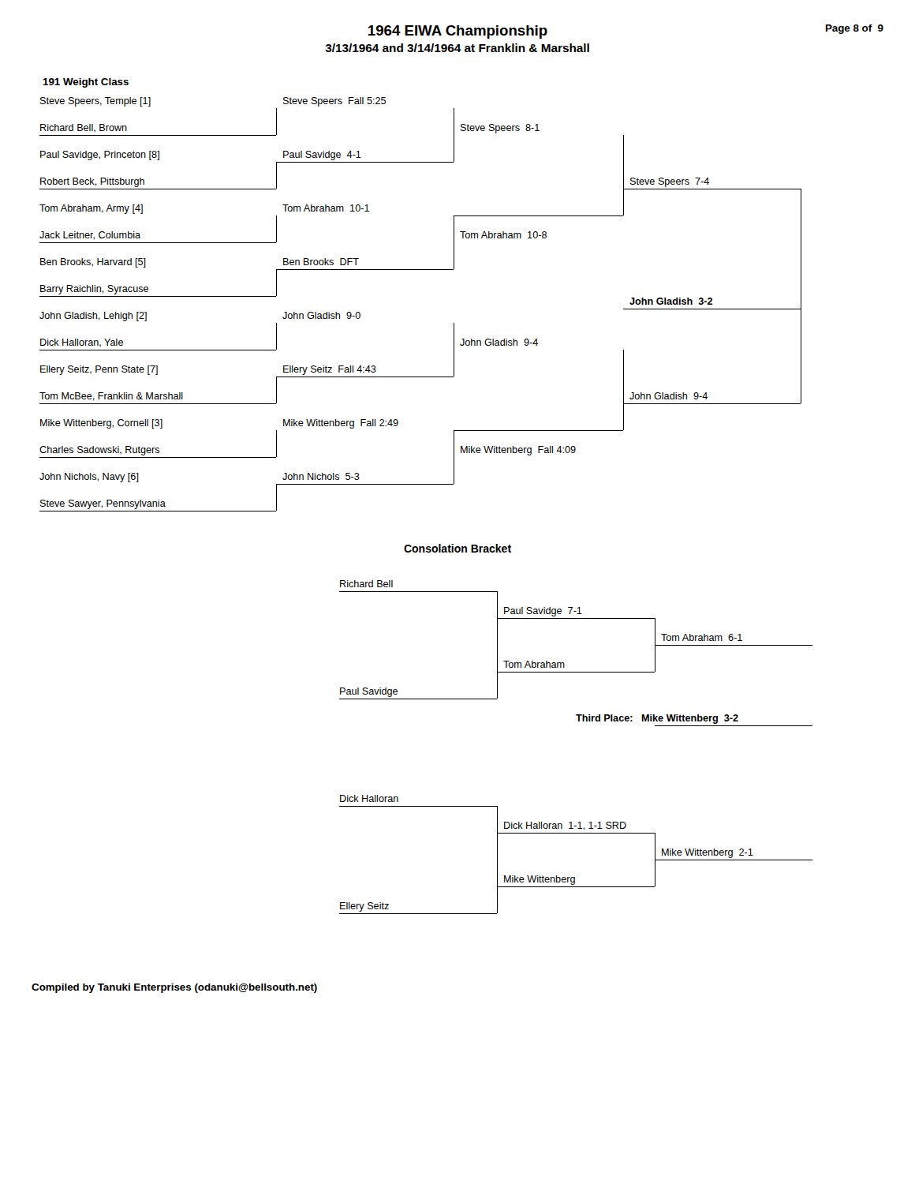Page 8 of 9
1964 EIWA Championship
3/13/1964 and 3/14/1964 at Franklin & Marshall
191 Weight Class
Steve Speers, Temple [1]
Richard Bell, Brown
Paul Savidge, Princeton [8]
Robert Beck, Pittsburgh
Tom Abraham, Army [4]
Jack Leitner, Columbia
Ben Brooks, Harvard [5]
Barry Raichlin, Syracuse
John Gladish, Lehigh [2]
Dick Halloran, Yale
Ellery Seitz, Penn State [7]
Tom McBee, Franklin & Marshall
Mike Wittenberg, Cornell [3]
Charles Sadowski, Rutgers
John Nichols, Navy [6]
Steve Sawyer, Pennsylvania
Steve Speers Fall 5:25
Paul Savidge 4-1
Tom Abraham 10-1
Ben Brooks DFT
John Gladish 9-0
Ellery Seitz Fall 4:43
Mike Wittenberg Fall 2:49
John Nichols 5-3
Steve Speers 8-1
Tom Abraham 10-8
John Gladish 9-4
Mike Wittenberg Fall 4:09
Steve Speers 7-4
John Gladish 9-4
John Gladish 3-2
Consolation Bracket
Richard Bell
Paul Savidge
Paul Savidge 7-1
Tom Abraham
Tom Abraham 6-1
Third Place: Mike Wittenberg 3-2
Dick Halloran
Ellery Seitz
Dick Halloran 1-1, 1-1 SRD
Mike Wittenberg
Mike Wittenberg 2-1
Compiled by Tanuki Enterprises (odanuki@bellsouth.net)